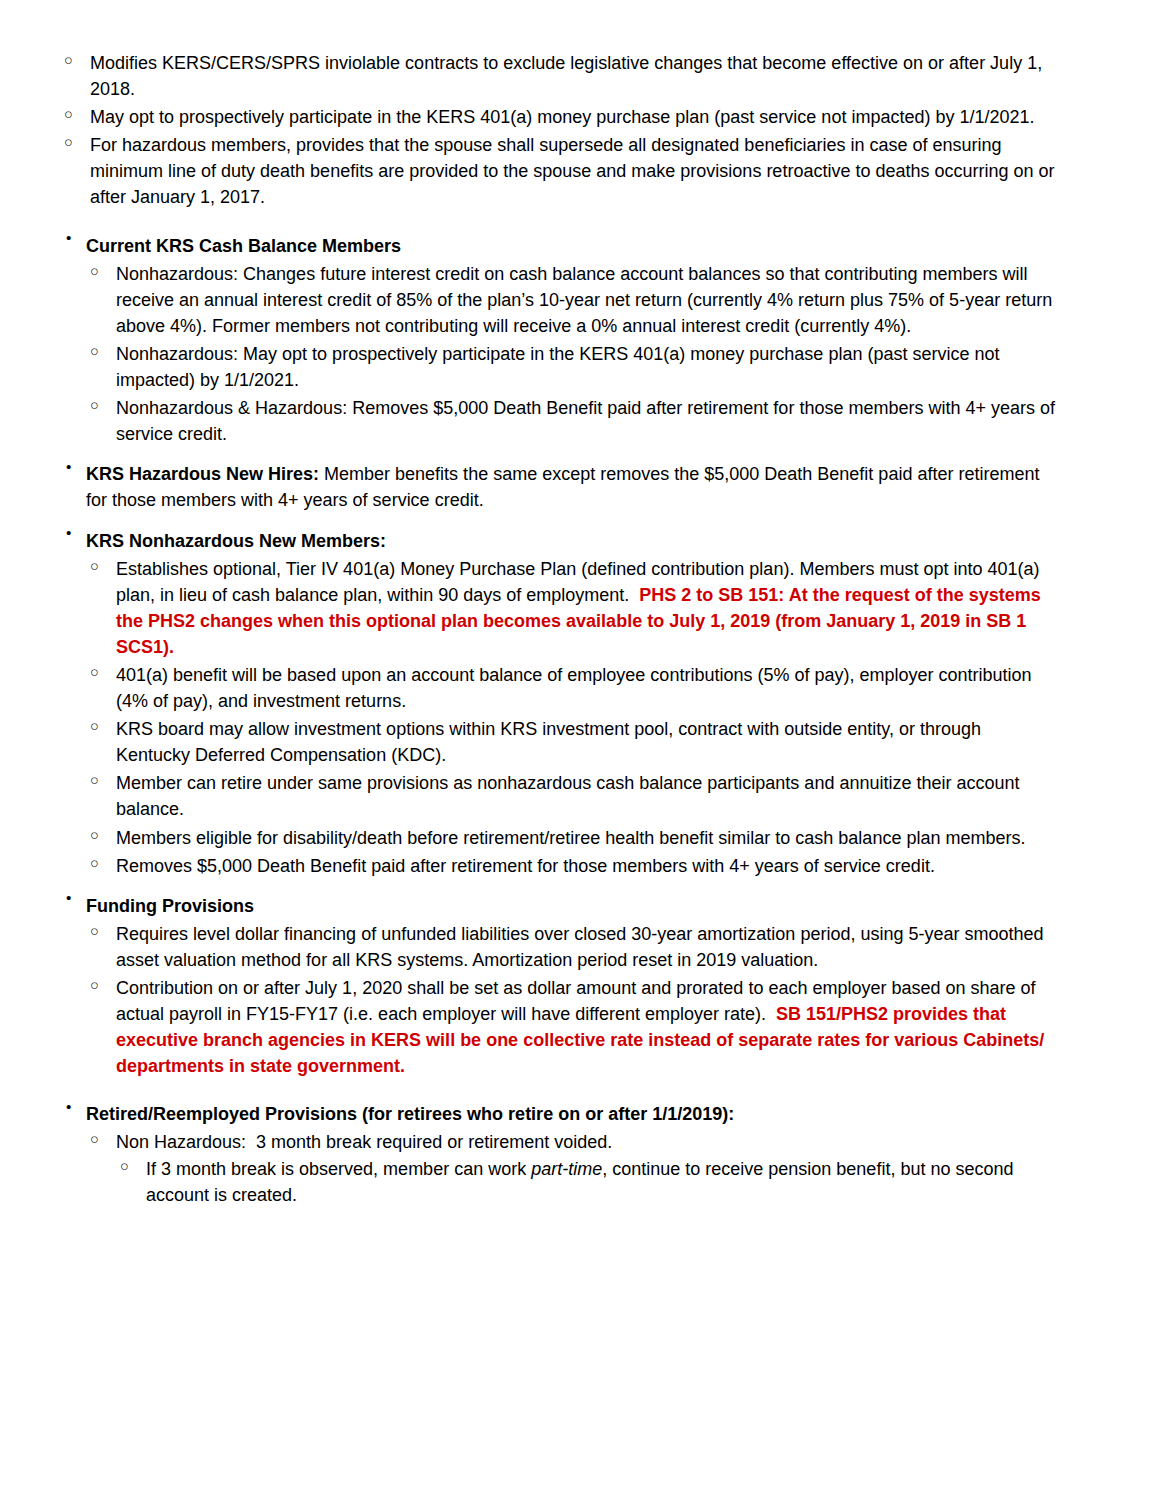Modifies KERS/CERS/SPRS inviolable contracts to exclude legislative changes that become effective on or after July 1, 2018.
May opt to prospectively participate in the KERS 401(a) money purchase plan (past service not impacted) by 1/1/2021.
For hazardous members, provides that the spouse shall supersede all designated beneficiaries in case of ensuring minimum line of duty death benefits are provided to the spouse and make provisions retroactive to deaths occurring on or after January 1, 2017.
Current KRS Cash Balance Members
Nonhazardous: Changes future interest credit on cash balance account balances so that contributing members will receive an annual interest credit of 85% of the plan’s 10-year net return (currently 4% return plus 75% of 5-year return above 4%). Former members not contributing will receive a 0% annual interest credit (currently 4%).
Nonhazardous: May opt to prospectively participate in the KERS 401(a) money purchase plan (past service not impacted) by 1/1/2021.
Nonhazardous & Hazardous: Removes $5,000 Death Benefit paid after retirement for those members with 4+ years of service credit.
KRS Hazardous New Hires: Member benefits the same except removes the $5,000 Death Benefit paid after retirement for those members with 4+ years of service credit.
KRS Nonhazardous New Members:
Establishes optional, Tier IV 401(a) Money Purchase Plan (defined contribution plan). Members must opt into 401(a) plan, in lieu of cash balance plan, within 90 days of employment. PHS 2 to SB 151: At the request of the systems the PHS2 changes when this optional plan becomes available to July 1, 2019 (from January 1, 2019 in SB 1 SCS1).
401(a) benefit will be based upon an account balance of employee contributions (5% of pay), employer contribution (4% of pay), and investment returns.
KRS board may allow investment options within KRS investment pool, contract with outside entity, or through Kentucky Deferred Compensation (KDC).
Member can retire under same provisions as nonhazardous cash balance participants and annuitize their account balance.
Members eligible for disability/death before retirement/retiree health benefit similar to cash balance plan members.
Removes $5,000 Death Benefit paid after retirement for those members with 4+ years of service credit.
Funding Provisions
Requires level dollar financing of unfunded liabilities over closed 30-year amortization period, using 5-year smoothed asset valuation method for all KRS systems. Amortization period reset in 2019 valuation.
Contribution on or after July 1, 2020 shall be set as dollar amount and prorated to each employer based on share of actual payroll in FY15-FY17 (i.e. each employer will have different employer rate). SB 151/PHS2 provides that executive branch agencies in KERS will be one collective rate instead of separate rates for various Cabinets/ departments in state government.
Retired/Reemployed Provisions (for retirees who retire on or after 1/1/2019):
Non Hazardous: 3 month break required or retirement voided.
If 3 month break is observed, member can work part-time, continue to receive pension benefit, but no second account is created.